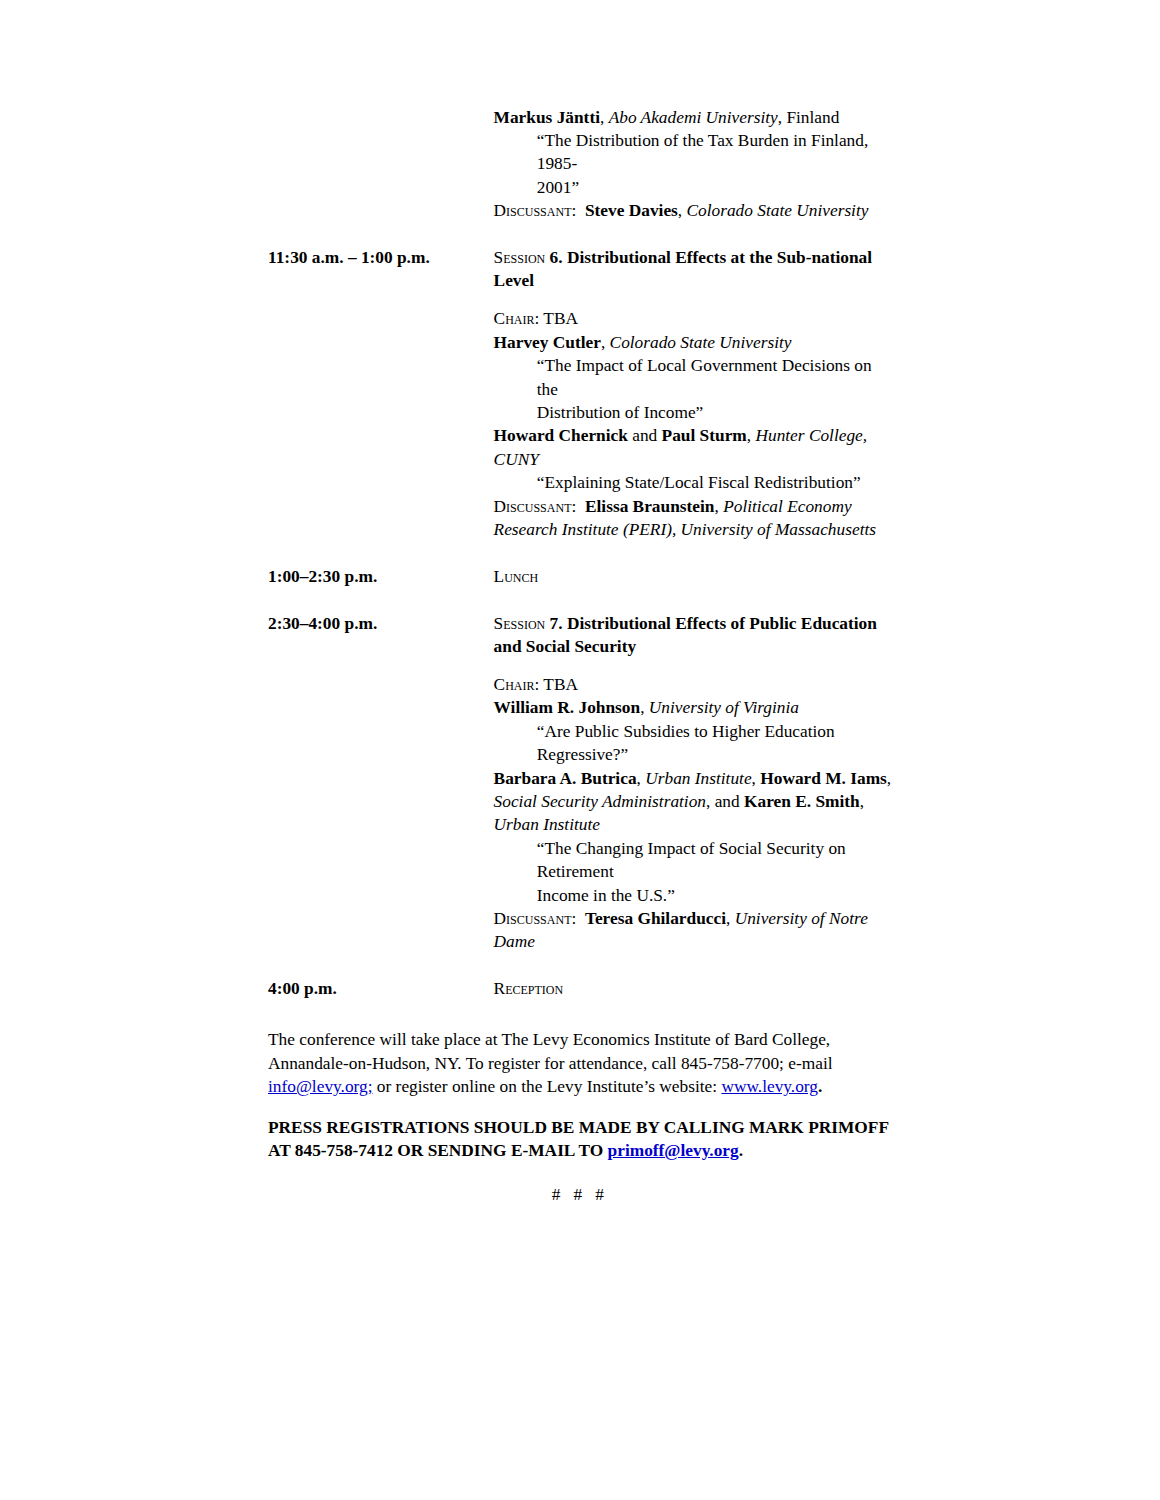Markus Jäntti, Abo Akademi University, Finland
“The Distribution of the Tax Burden in Finland, 1985-
2001”
Discussant: Steve Davies, Colorado State University
11:30 a.m. – 1:00 p.m.
Session 6. Distributional Effects at the Sub-national Level
Chair: TBA
Harvey Cutler, Colorado State University
“The Impact of Local Government Decisions on the
Distribution of Income”
Howard Chernick and Paul Sturm, Hunter College, CUNY
“Explaining State/Local Fiscal Redistribution”
Discussant: Elissa Braunstein, Political Economy Research Institute (PERI), University of Massachusetts
1:00–2:30 p.m.
Lunch
2:30–4:00 p.m.
Session 7. Distributional Effects of Public Education and Social Security
Chair: TBA
William R. Johnson, University of Virginia
“Are Public Subsidies to Higher Education Regressive?”
Barbara A. Butrica, Urban Institute, Howard M. Iams, Social Security Administration, and Karen E. Smith, Urban Institute
“The Changing Impact of Social Security on Retirement
Income in the U.S.”
Discussant: Teresa Ghilarducci, University of Notre Dame
4:00 p.m.
Reception
The conference will take place at The Levy Economics Institute of Bard College, Annandale-on-Hudson, NY. To register for attendance, call 845-758-7700; e-mail info@levy.org; or register online on the Levy Institute’s website: www.levy.org.
PRESS REGISTRATIONS SHOULD BE MADE BY CALLING MARK PRIMOFF AT 845-758-7412 OR SENDING E-MAIL TO primoff@levy.org.
# # #